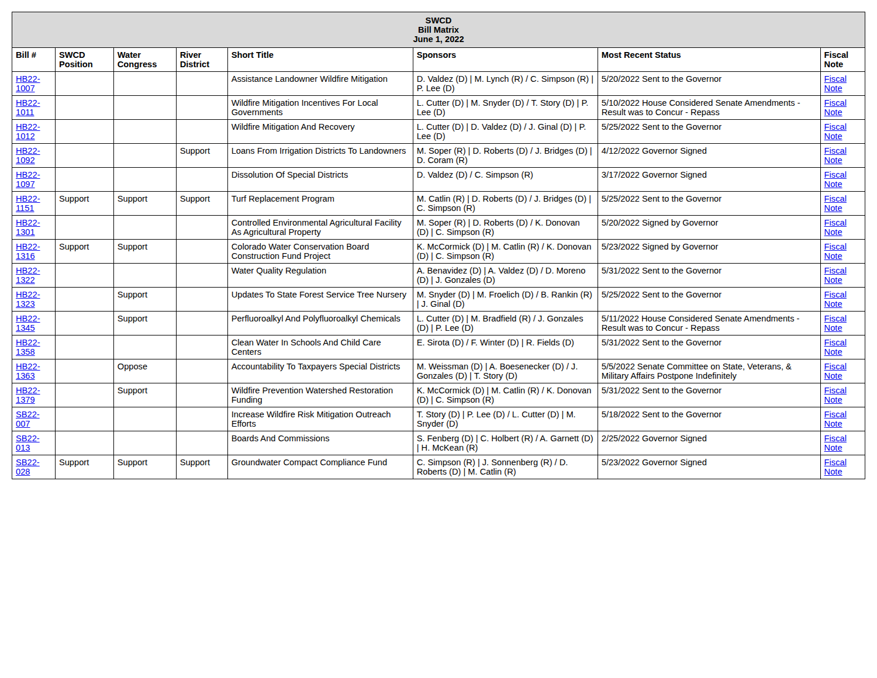SWCD Bill Matrix June 1, 2022
| Bill # | SWCD Position | Water Congress | River District | Short Title | Sponsors | Most Recent Status | Fiscal Note |
| --- | --- | --- | --- | --- | --- | --- | --- |
| HB22-1007 | | | | Assistance Landowner Wildfire Mitigation | D. Valdez (D) / M. Lynch (R) / C. Simpson (R) / P. Lee (D) | 5/20/2022 Sent to the Governor | Fiscal Note |
| HB22-1011 | | | | Wildfire Mitigation Incentives For Local Governments | L. Cutter (D) / M. Snyder (D) / T. Story (D) / P. Lee (D) | 5/10/2022 House Considered Senate Amendments - Result was to Concur - Repass | Fiscal Note |
| HB22-1012 | | | | Wildfire Mitigation And Recovery | L. Cutter (D) / D. Valdez (D) / J. Ginal (D) / P. Lee (D) | 5/25/2022 Sent to the Governor | Fiscal Note |
| HB22-1092 | | | Support | Loans From Irrigation Districts To Landowners | M. Soper (R) / D. Roberts (D) / J. Bridges (D) / D. Coram (R) | 4/12/2022 Governor Signed | Fiscal Note |
| HB22-1097 | | | | Dissolution Of Special Districts | D. Valdez (D) / C. Simpson (R) | 3/17/2022 Governor Signed | Fiscal Note |
| HB22-1151 | Support | Support | Support | Turf Replacement Program | M. Catlin (R) / D. Roberts (D) / J. Bridges (D) / C. Simpson (R) | 5/25/2022 Sent to the Governor | Fiscal Note |
| HB22-1301 | | | | Controlled Environmental Agricultural Facility As Agricultural Property | M. Soper (R) / D. Roberts (D) / K. Donovan (D) / C. Simpson (R) | 5/20/2022 Signed by Governor | Fiscal Note |
| HB22-1316 | Support | Support | | Colorado Water Conservation Board Construction Fund Project | K. McCormick (D) / M. Catlin (R) / K. Donovan (D) / C. Simpson (R) | 5/23/2022 Signed by Governor | Fiscal Note |
| HB22-1322 | | | | Water Quality Regulation | A. Benavidez (D) / A. Valdez (D) / D. Moreno (D) / J. Gonzales (D) | 5/31/2022 Sent to the Governor | Fiscal Note |
| HB22-1323 | | Support | | Updates To State Forest Service Tree Nursery | M. Snyder (D) / M. Froelich (D) / B. Rankin (R) / J. Ginal (D) | 5/25/2022 Sent to the Governor | Fiscal Note |
| HB22-1345 | | Support | | Perfluoroalkyl And Polyfluoroalkyl Chemicals | L. Cutter (D) / M. Bradfield (R) / J. Gonzales (D) / P. Lee (D) | 5/11/2022 House Considered Senate Amendments - Result was to Concur - Repass | Fiscal Note |
| HB22-1358 | | | | Clean Water In Schools And Child Care Centers | E. Sirota (D) / F. Winter (D) / R. Fields (D) | 5/31/2022 Sent to the Governor | Fiscal Note |
| HB22-1363 | | Oppose | | Accountability To Taxpayers Special Districts | M. Weissman (D) / A. Boesenecker (D) / J. Gonzales (D) / T. Story (D) | 5/5/2022 Senate Committee on State, Veterans, & Military Affairs Postpone Indefinitely | Fiscal Note |
| HB22-1379 | | Support | | Wildfire Prevention Watershed Restoration Funding | K. McCormick (D) / M. Catlin (R) / K. Donovan (D) / C. Simpson (R) | 5/31/2022 Sent to the Governor | Fiscal Note |
| SB22-007 | | | | Increase Wildfire Risk Mitigation Outreach Efforts | T. Story (D) / P. Lee (D) / L. Cutter (D) / M. Snyder (D) | 5/18/2022 Sent to the Governor | Fiscal Note |
| SB22-013 | | | | Boards And Commissions | S. Fenberg (D) / C. Holbert (R) / A. Garnett (D) / H. McKean (R) | 2/25/2022 Governor Signed | Fiscal Note |
| SB22-028 | Support | Support | Support | Groundwater Compact Compliance Fund | C. Simpson (R) / J. Sonnenberg (R) / D. Roberts (D) / M. Catlin (R) | 5/23/2022 Governor Signed | Fiscal Note |